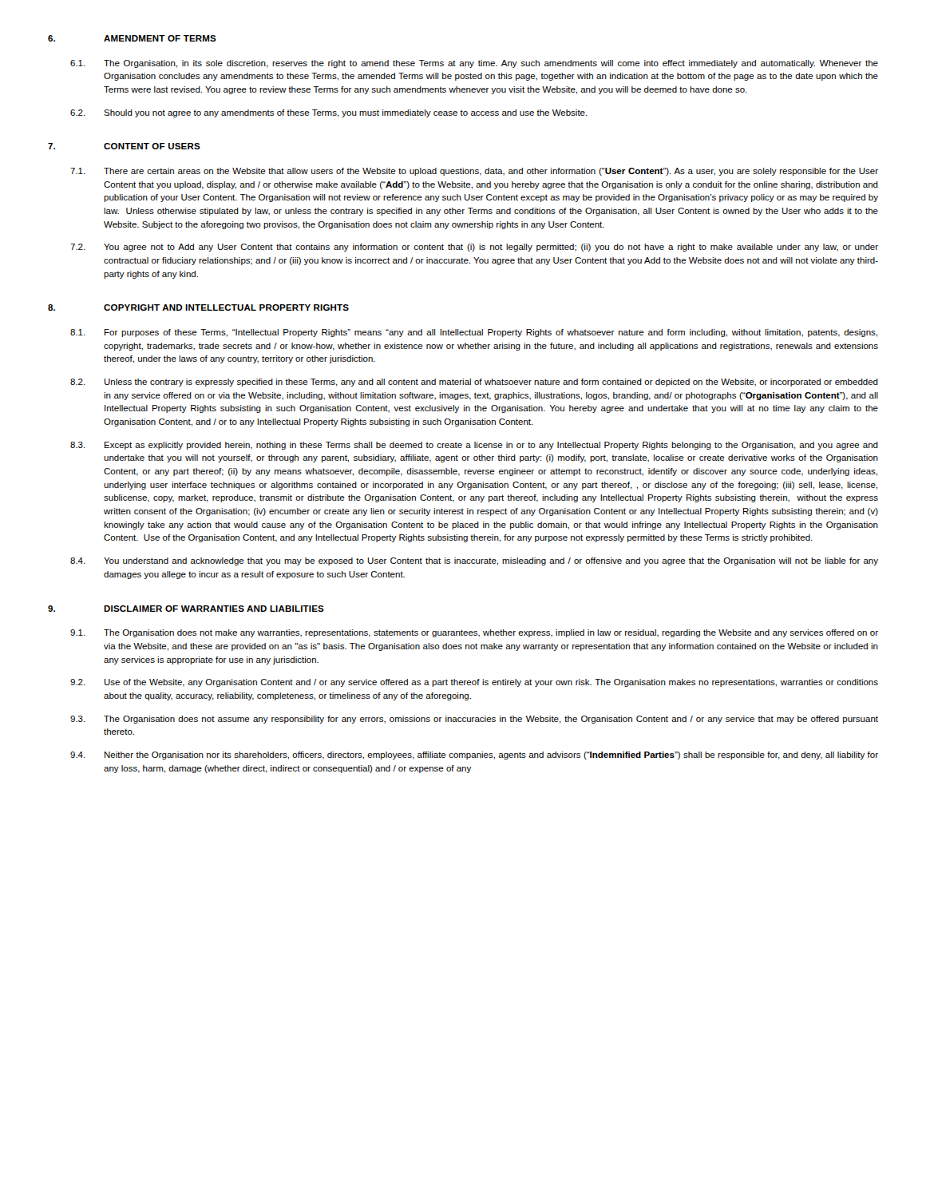6.
AMENDMENT OF TERMS
6.1. The Organisation, in its sole discretion, reserves the right to amend these Terms at any time. Any such amendments will come into effect immediately and automatically. Whenever the Organisation concludes any amendments to these Terms, the amended Terms will be posted on this page, together with an indication at the bottom of the page as to the date upon which the Terms were last revised. You agree to review these Terms for any such amendments whenever you visit the Website, and you will be deemed to have done so.
6.2. Should you not agree to any amendments of these Terms, you must immediately cease to access and use the Website.
7.
CONTENT OF USERS
7.1. There are certain areas on the Website that allow users of the Website to upload questions, data, and other information (“User Content”). As a user, you are solely responsible for the User Content that you upload, display, and / or otherwise make available (“Add”) to the Website, and you hereby agree that the Organisation is only a conduit for the online sharing, distribution and publication of your User Content. The Organisation will not review or reference any such User Content except as may be provided in the Organisation’s privacy policy or as may be required by law. Unless otherwise stipulated by law, or unless the contrary is specified in any other Terms and conditions of the Organisation, all User Content is owned by the User who adds it to the Website. Subject to the aforegoing two provisos, the Organisation does not claim any ownership rights in any User Content.
7.2. You agree not to Add any User Content that contains any information or content that (i) is not legally permitted; (ii) you do not have a right to make available under any law, or under contractual or fiduciary relationships; and / or (iii) you know is incorrect and / or inaccurate. You agree that any User Content that you Add to the Website does not and will not violate any third-party rights of any kind.
8.
COPYRIGHT AND INTELLECTUAL PROPERTY RIGHTS
8.1. For purposes of these Terms, “Intellectual Property Rights” means “any and all Intellectual Property Rights of whatsoever nature and form including, without limitation, patents, designs, copyright, trademarks, trade secrets and / or know-how, whether in existence now or whether arising in the future, and including all applications and registrations, renewals and extensions thereof, under the laws of any country, territory or other jurisdiction.
8.2. Unless the contrary is expressly specified in these Terms, any and all content and material of whatsoever nature and form contained or depicted on the Website, or incorporated or embedded in any service offered on or via the Website, including, without limitation software, images, text, graphics, illustrations, logos, branding, and/ or photographs (“Organisation Content”), and all Intellectual Property Rights subsisting in such Organisation Content, vest exclusively in the Organisation. You hereby agree and undertake that you will at no time lay any claim to the Organisation Content, and / or to any Intellectual Property Rights subsisting in such Organisation Content.
8.3. Except as explicitly provided herein, nothing in these Terms shall be deemed to create a license in or to any Intellectual Property Rights belonging to the Organisation, and you agree and undertake that you will not yourself, or through any parent, subsidiary, affiliate, agent or other third party: (i) modify, port, translate, localise or create derivative works of the Organisation Content, or any part thereof; (ii) by any means whatsoever, decompile, disassemble, reverse engineer or attempt to reconstruct, identify or discover any source code, underlying ideas, underlying user interface techniques or algorithms contained or incorporated in any Organisation Content, or any part thereof, , or disclose any of the foregoing; (iii) sell, lease, license, sublicense, copy, market, reproduce, transmit or distribute the Organisation Content, or any part thereof, including any Intellectual Property Rights subsisting therein, without the express written consent of the Organisation; (iv) encumber or create any lien or security interest in respect of any Organisation Content or any Intellectual Property Rights subsisting therein; and (v) knowingly take any action that would cause any of the Organisation Content to be placed in the public domain, or that would infringe any Intellectual Property Rights in the Organisation Content. Use of the Organisation Content, and any Intellectual Property Rights subsisting therein, for any purpose not expressly permitted by these Terms is strictly prohibited.
8.4. You understand and acknowledge that you may be exposed to User Content that is inaccurate, misleading and / or offensive and you agree that the Organisation will not be liable for any damages you allege to incur as a result of exposure to such User Content.
9.
DISCLAIMER OF WARRANTIES AND LIABILITIES
9.1. The Organisation does not make any warranties, representations, statements or guarantees, whether express, implied in law or residual, regarding the Website and any services offered on or via the Website, and these are provided on an "as is" basis. The Organisation also does not make any warranty or representation that any information contained on the Website or included in any services is appropriate for use in any jurisdiction.
9.2. Use of the Website, any Organisation Content and / or any service offered as a part thereof is entirely at your own risk. The Organisation makes no representations, warranties or conditions about the quality, accuracy, reliability, completeness, or timeliness of any of the aforegoing.
9.3. The Organisation does not assume any responsibility for any errors, omissions or inaccuracies in the Website, the Organisation Content and / or any service that may be offered pursuant thereto.
9.4. Neither the Organisation nor its shareholders, officers, directors, employees, affiliate companies, agents and advisors (“Indemnified Parties”) shall be responsible for, and deny, all liability for any loss, harm, damage (whether direct, indirect or consequential) and / or expense of any